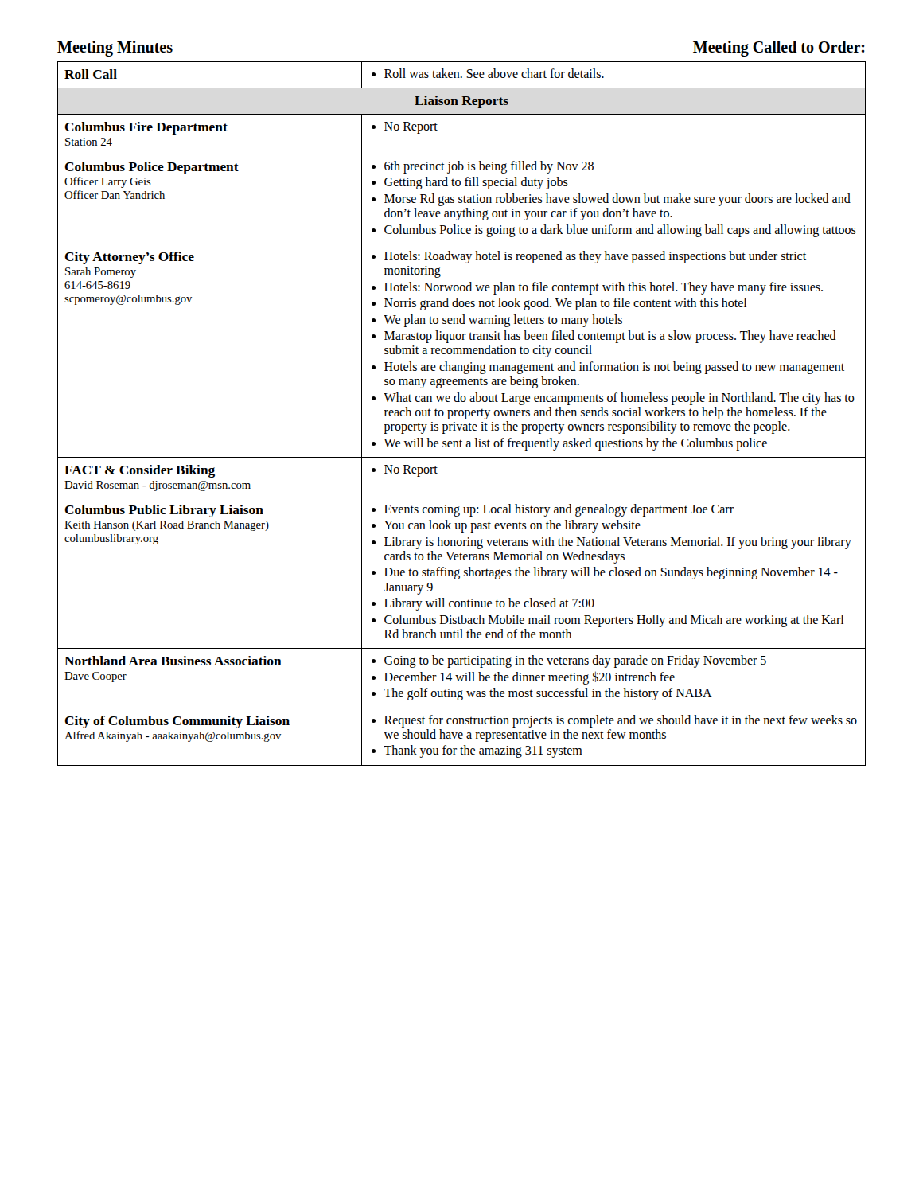Meeting Minutes Meeting Called to Order:
| Roll Call | Roll was taken. See above chart for details. |
| Liaison Reports |
| Columbus Fire Department Station 24 | No Report |
| Columbus Police Department Officer Larry Geis Officer Dan Yandrich | 6th precinct job is being filled by Nov 28 Getting hard to fill special duty jobs Morse Rd gas station robberies have slowed down but make sure your doors are locked and don’t leave anything out in your car if you don’t have to. Columbus Police is going to a dark blue uniform and allowing ball caps and allowing tattoos |
| City Attorney’s Office Sarah Pomeroy 614-645-8619 scpomeroy@columbus.gov | Hotels: Roadway hotel is reopened as they have passed inspections but under strict monitoring Hotels: Norwood we plan to file contempt with this hotel. They have many fire issues. Norris grand does not look good. We plan to file content with this hotel We plan to send warning letters to many hotels Marastop liquor transit has been filed contempt but is a slow process. They have reached submit a recommendation to city council Hotels are changing management and information is not being passed to new management so many agreements are being broken. What can we do about Large encampments of homeless people in Northland. The city has to reach out to property owners and then sends social workers to help the homeless. If the property is private it is the property owners responsibility to remove the people. We will be sent a list of frequently asked questions by the Columbus police |
| FACT & Consider Biking David Roseman - djroseman@msn.com | No Report |
| Columbus Public Library Liaison Keith Hanson (Karl Road Branch Manager) columbuslibrary.org | Events coming up: Local history and genealogy department Joe Carr You can look up past events on the library website Library is honoring veterans with the National Veterans Memorial. If you bring your library cards to the Veterans Memorial on Wednesdays Due to staffing shortages the library will be closed on Sundays beginning November 14 - January 9 Library will continue to be closed at 7:00 Columbus Distbach Mobile mail room Reporters Holly and Micah are working at the Karl Rd branch until the end of the month |
| Northland Area Business Association Dave Cooper | Going to be participating in the veterans day parade on Friday November 5 December 14 will be the dinner meeting $20 intrench fee The golf outing was the most successful in the history of NABA |
| City of Columbus Community Liaison Alfred Akainyah - aaakainyah@columbus.gov | Request for construction projects is complete and we should have it in the next few weeks so we should have a representative in the next few months Thank you for the amazing 311 system |